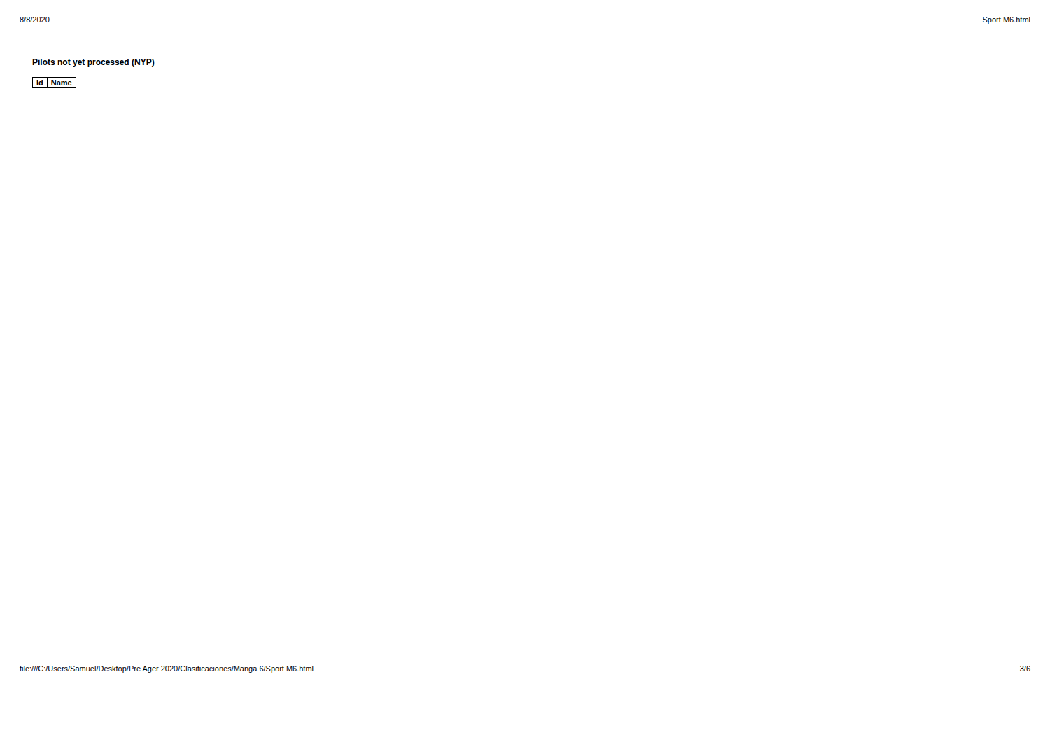8/8/2020 Sport M6.html
Pilots not yet processed (NYP)
| Id | Name |
| --- | --- |
file:///C:/Users/Samuel/Desktop/Pre Ager 2020/Clasificaciones/Manga 6/Sport M6.html 3/6